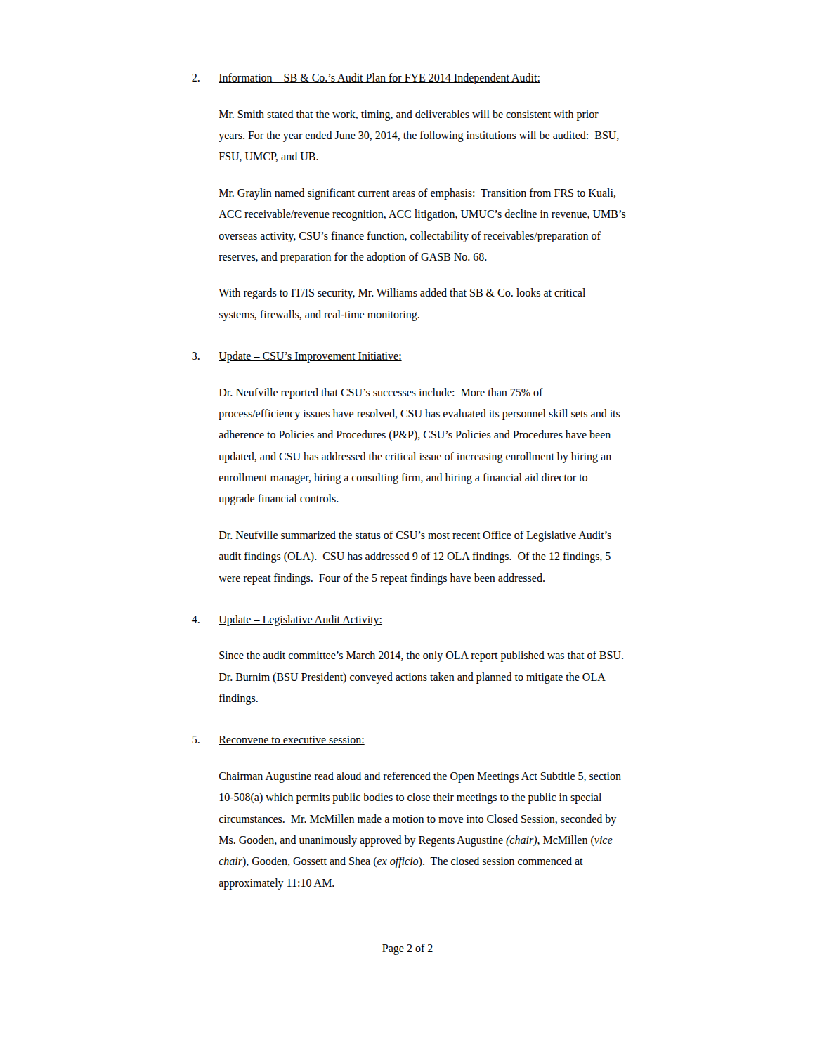Information – SB & Co.’s Audit Plan for FYE 2014 Independent Audit:
Mr. Smith stated that the work, timing, and deliverables will be consistent with prior years. For the year ended June 30, 2014, the following institutions will be audited: BSU, FSU, UMCP, and UB.
Mr. Graylin named significant current areas of emphasis: Transition from FRS to Kuali, ACC receivable/revenue recognition, ACC litigation, UMUC’s decline in revenue, UMB’s overseas activity, CSU’s finance function, collectability of receivables/preparation of reserves, and preparation for the adoption of GASB No. 68.
With regards to IT/IS security, Mr. Williams added that SB & Co. looks at critical systems, firewalls, and real-time monitoring.
Update – CSU’s Improvement Initiative:
Dr. Neufville reported that CSU’s successes include: More than 75% of process/efficiency issues have resolved, CSU has evaluated its personnel skill sets and its adherence to Policies and Procedures (P&P), CSU’s Policies and Procedures have been updated, and CSU has addressed the critical issue of increasing enrollment by hiring an enrollment manager, hiring a consulting firm, and hiring a financial aid director to upgrade financial controls.
Dr. Neufville summarized the status of CSU’s most recent Office of Legislative Audit’s audit findings (OLA). CSU has addressed 9 of 12 OLA findings. Of the 12 findings, 5 were repeat findings. Four of the 5 repeat findings have been addressed.
Update – Legislative Audit Activity:
Since the audit committee’s March 2014, the only OLA report published was that of BSU. Dr. Burnim (BSU President) conveyed actions taken and planned to mitigate the OLA findings.
Reconvene to executive session:
Chairman Augustine read aloud and referenced the Open Meetings Act Subtitle 5, section 10-508(a) which permits public bodies to close their meetings to the public in special circumstances. Mr. McMillen made a motion to move into Closed Session, seconded by Ms. Gooden, and unanimously approved by Regents Augustine (chair), McMillen (vice chair), Gooden, Gossett and Shea (ex officio). The closed session commenced at approximately 11:10 AM.
Page 2 of 2